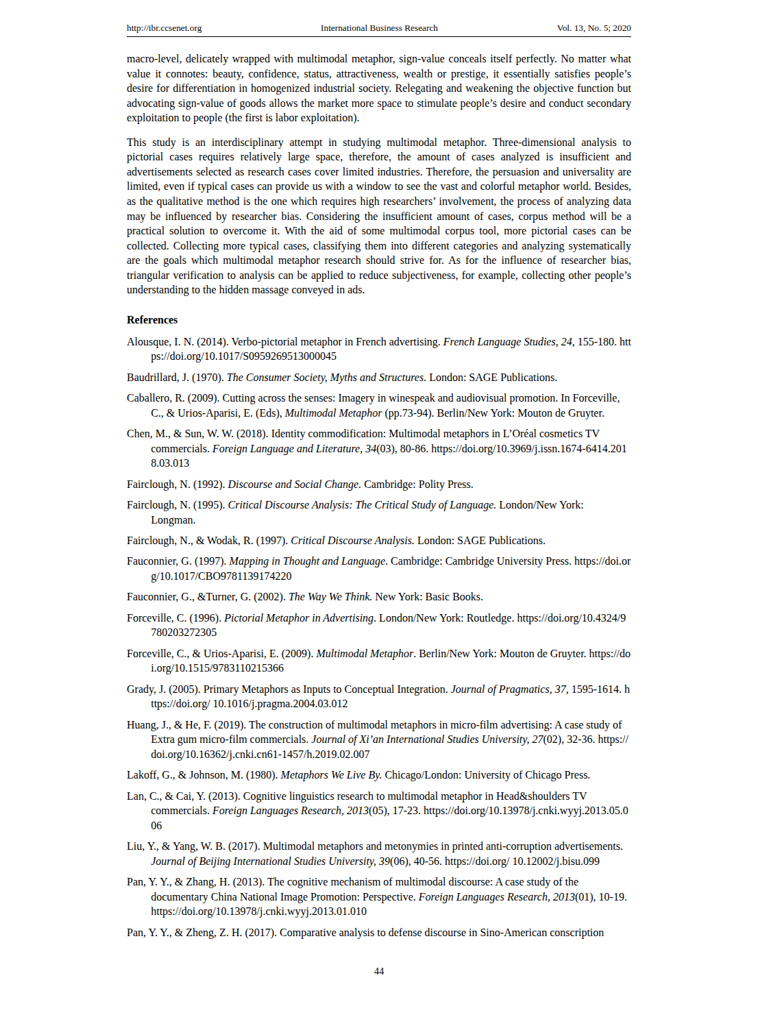http://ibr.ccsenet.org International Business Research Vol. 13, No. 5; 2020
macro-level, delicately wrapped with multimodal metaphor, sign-value conceals itself perfectly. No matter what value it connotes: beauty, confidence, status, attractiveness, wealth or prestige, it essentially satisfies people’s desire for differentiation in homogenized industrial society. Relegating and weakening the objective function but advocating sign-value of goods allows the market more space to stimulate people’s desire and conduct secondary exploitation to people (the first is labor exploitation).
This study is an interdisciplinary attempt in studying multimodal metaphor. Three-dimensional analysis to pictorial cases requires relatively large space, therefore, the amount of cases analyzed is insufficient and advertisements selected as research cases cover limited industries. Therefore, the persuasion and universality are limited, even if typical cases can provide us with a window to see the vast and colorful metaphor world. Besides, as the qualitative method is the one which requires high researchers’ involvement, the process of analyzing data may be influenced by researcher bias. Considering the insufficient amount of cases, corpus method will be a practical solution to overcome it. With the aid of some multimodal corpus tool, more pictorial cases can be collected. Collecting more typical cases, classifying them into different categories and analyzing systematically are the goals which multimodal metaphor research should strive for. As for the influence of researcher bias, triangular verification to analysis can be applied to reduce subjectiveness, for example, collecting other people’s understanding to the hidden massage conveyed in ads.
References
Alousque, I. N. (2014). Verbo-pictorial metaphor in French advertising. French Language Studies, 24, 155-180. https://doi.org/10.1017/S0959269513000045
Baudrillard, J. (1970). The Consumer Society, Myths and Structures. London: SAGE Publications.
Caballero, R. (2009). Cutting across the senses: Imagery in winespeak and audiovisual promotion. In Forceville, C., & Urios-Aparisi, E. (Eds), Multimodal Metaphor (pp.73-94). Berlin/New York: Mouton de Gruyter.
Chen, M., & Sun, W. W. (2018). Identity commodification: Multimodal metaphors in L’Oréal cosmetics TV commercials. Foreign Language and Literature, 34(03), 80-86. https://doi.org/10.3969/j.issn.1674-6414.2018.03.013
Fairclough, N. (1992). Discourse and Social Change. Cambridge: Polity Press.
Fairclough, N. (1995). Critical Discourse Analysis: The Critical Study of Language. London/New York: Longman.
Fairclough, N., & Wodak, R. (1997). Critical Discourse Analysis. London: SAGE Publications.
Fauconnier, G. (1997). Mapping in Thought and Language. Cambridge: Cambridge University Press. https://doi.org/10.1017/CBO9781139174220
Fauconnier, G., &Turner, G. (2002). The Way We Think. New York: Basic Books.
Forceville, C. (1996). Pictorial Metaphor in Advertising. London/New York: Routledge. https://doi.org/10.4324/9780203272305
Forceville, C., & Urios-Aparisi, E. (2009). Multimodal Metaphor. Berlin/New York: Mouton de Gruyter. https://doi.org/10.1515/9783110215366
Grady, J. (2005). Primary Metaphors as Inputs to Conceptual Integration. Journal of Pragmatics, 37, 1595-1614. https://doi.org/ 10.1016/j.pragma.2004.03.012
Huang, J., & He, F. (2019). The construction of multimodal metaphors in micro-film advertising: A case study of Extra gum micro-film commercials. Journal of Xi’an International Studies University, 27(02), 32-36. https://doi.org/10.16362/j.cnki.cn61-1457/h.2019.02.007
Lakoff, G., & Johnson, M. (1980). Metaphors We Live By. Chicago/London: University of Chicago Press.
Lan, C., & Cai, Y. (2013). Cognitive linguistics research to multimodal metaphor in Head&shoulders TV commercials. Foreign Languages Research, 2013(05), 17-23. https://doi.org/10.13978/j.cnki.wyyj.2013.05.006
Liu, Y., & Yang, W. B. (2017). Multimodal metaphors and metonymies in printed anti-corruption advertisements. Journal of Beijing International Studies University, 39(06), 40-56. https://doi.org/ 10.12002/j.bisu.099
Pan, Y. Y., & Zhang, H. (2013). The cognitive mechanism of multimodal discourse: A case study of the documentary China National Image Promotion: Perspective. Foreign Languages Research, 2013(01), 10-19. https://doi.org/10.13978/j.cnki.wyyj.2013.01.010
Pan, Y. Y., & Zheng, Z. H. (2017). Comparative analysis to defense discourse in Sino-American conscription
44